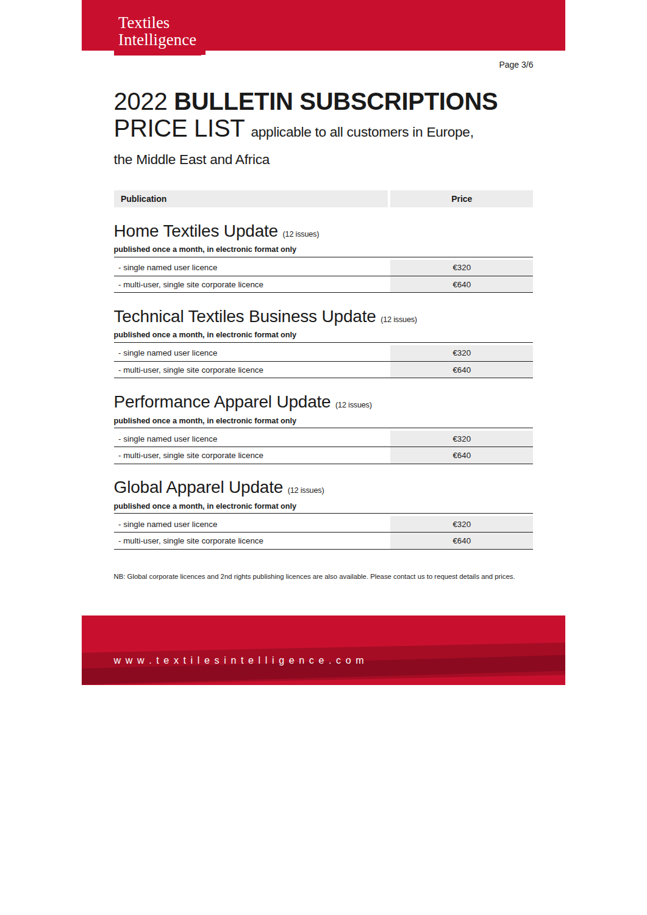Textiles Intelligence
Page 3/6
2022 BULLETIN SUBSCRIPTIONS
PRICE LIST applicable to all customers in Europe,
the Middle East and Africa
Publication
Price
Home Textiles Update (12 issues)
published once a month, in electronic format only
| - single named user licence | €320 |
| - multi-user, single site corporate licence | €640 |
Technical Textiles Business Update (12 issues)
published once a month, in electronic format only
| - single named user licence | €320 |
| - multi-user, single site corporate licence | €640 |
Performance Apparel Update (12 issues)
published once a month, in electronic format only
| - single named user licence | €320 |
| - multi-user, single site corporate licence | €640 |
Global Apparel Update (12 issues)
published once a month, in electronic format only
| - single named user licence | €320 |
| - multi-user, single site corporate licence | €640 |
NB: Global corporate licences and 2nd rights publishing licences are also available. Please contact us to request details and prices.
w w w . t e x t i l e s i n t e l l i g e n c e . c o m